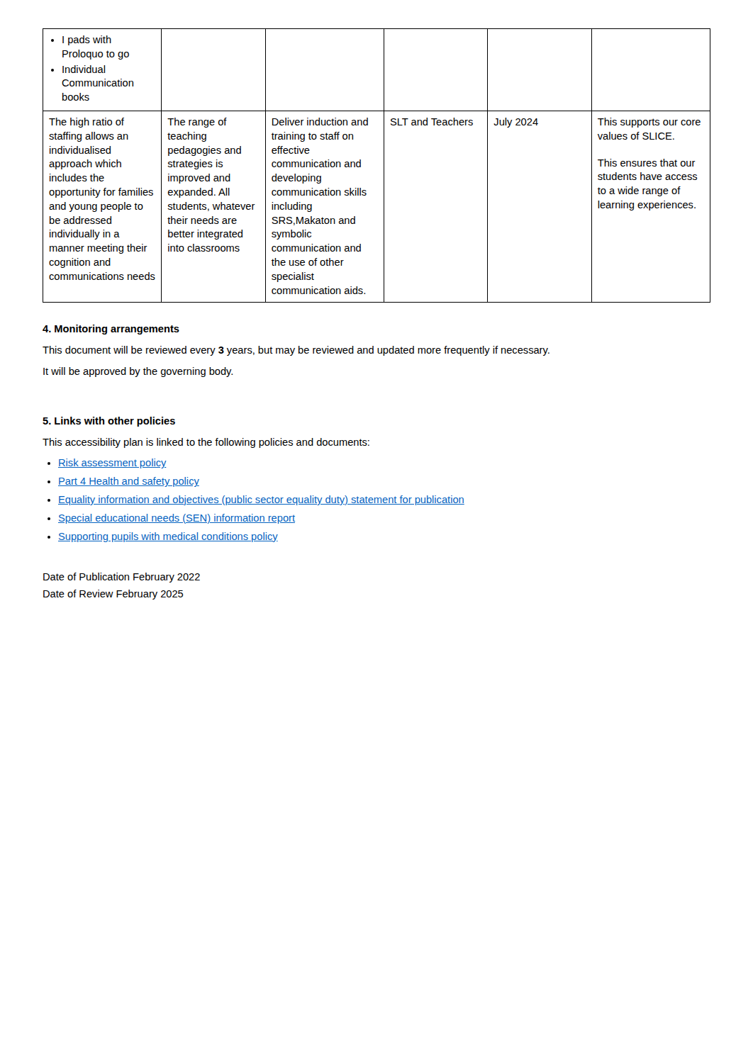| I pads with Proloquo to go Individual Communication books | | | | | |
| The high ratio of staffing allows an individualised approach which includes the opportunity for families and young people to be addressed individually in a manner meeting their cognition and communications needs | The range of teaching pedagogies and strategies is improved and expanded. All students, whatever their needs are better integrated into classrooms | Deliver induction and training to staff on effective communication and developing communication skills including SRS,Makaton and symbolic communication and the use of other specialist communication aids. | SLT and Teachers | July 2024 | This supports our core values of SLICE. This ensures that our students have access to a wide range of learning experiences. |
4. Monitoring arrangements
This document will be reviewed every 3 years, but may be reviewed and updated more frequently if necessary.
It will be approved by the governing body.
5. Links with other policies
This accessibility plan is linked to the following policies and documents:
Risk assessment policy
Part 4 Health and safety policy
Equality information and objectives (public sector equality duty) statement for publication
Special educational needs (SEN) information report
Supporting pupils with medical conditions policy
Date of Publication February 2022
Date of Review February 2025